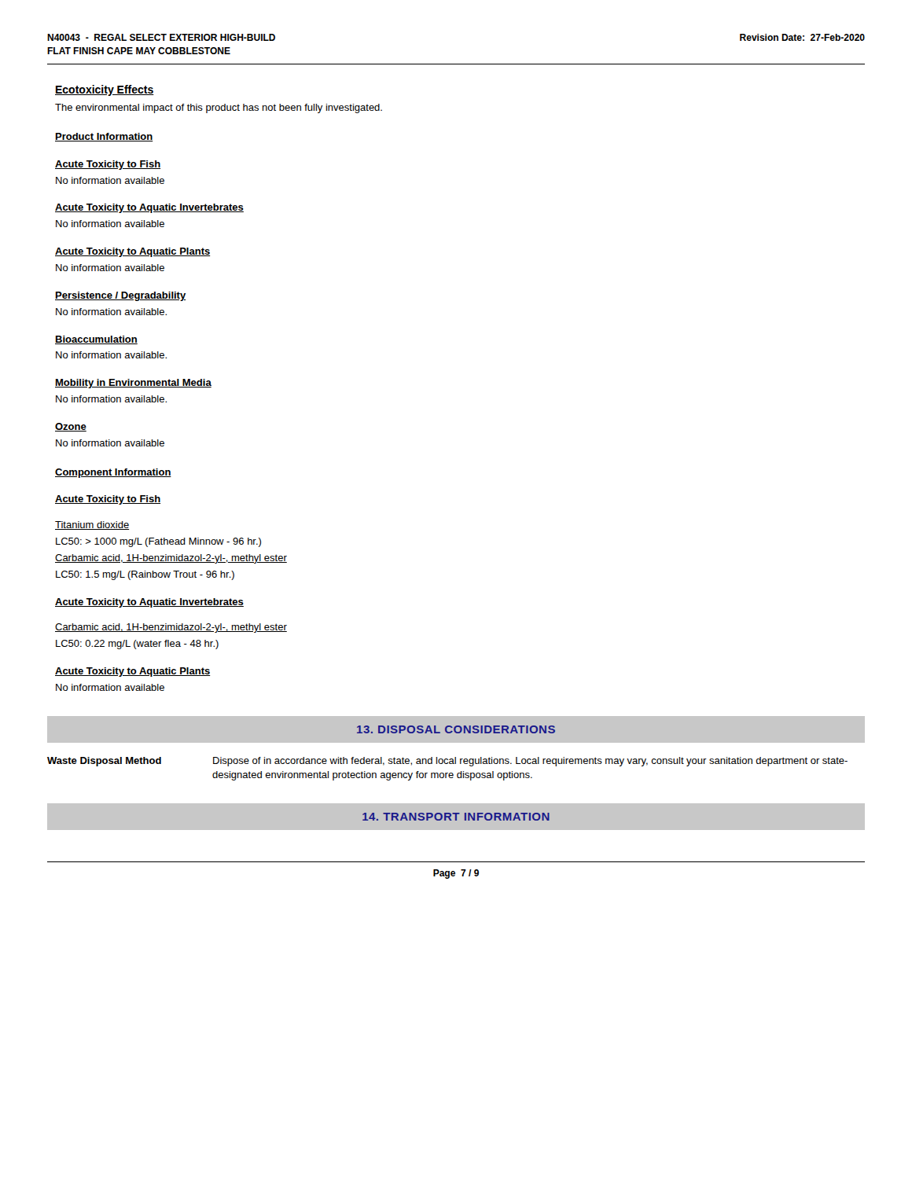N40043 - REGAL SELECT EXTERIOR HIGH-BUILD
FLAT FINISH CAPE MAY COBBLESTONE
Revision Date: 27-Feb-2020
Ecotoxicity Effects
The environmental impact of this product has not been fully investigated.
Product Information
Acute Toxicity to Fish
No information available
Acute Toxicity to Aquatic Invertebrates
No information available
Acute Toxicity to Aquatic Plants
No information available
Persistence / Degradability
No information available.
Bioaccumulation
No information available.
Mobility in Environmental Media
No information available.
Ozone
No information available
Component Information
Acute Toxicity to Fish
Titanium dioxide
LC50: > 1000 mg/L (Fathead Minnow - 96 hr.)
Carbamic acid, 1H-benzimidazol-2-yl-, methyl ester
LC50: 1.5 mg/L (Rainbow Trout - 96 hr.)
Acute Toxicity to Aquatic Invertebrates
Carbamic acid, 1H-benzimidazol-2-yl-, methyl ester
LC50: 0.22 mg/L (water flea - 48 hr.)
Acute Toxicity to Aquatic Plants
No information available
13. DISPOSAL CONSIDERATIONS
Waste Disposal Method
Dispose of in accordance with federal, state, and local regulations. Local requirements may vary, consult your sanitation department or state-designated environmental protection agency for more disposal options.
14. TRANSPORT INFORMATION
Page 7 / 9